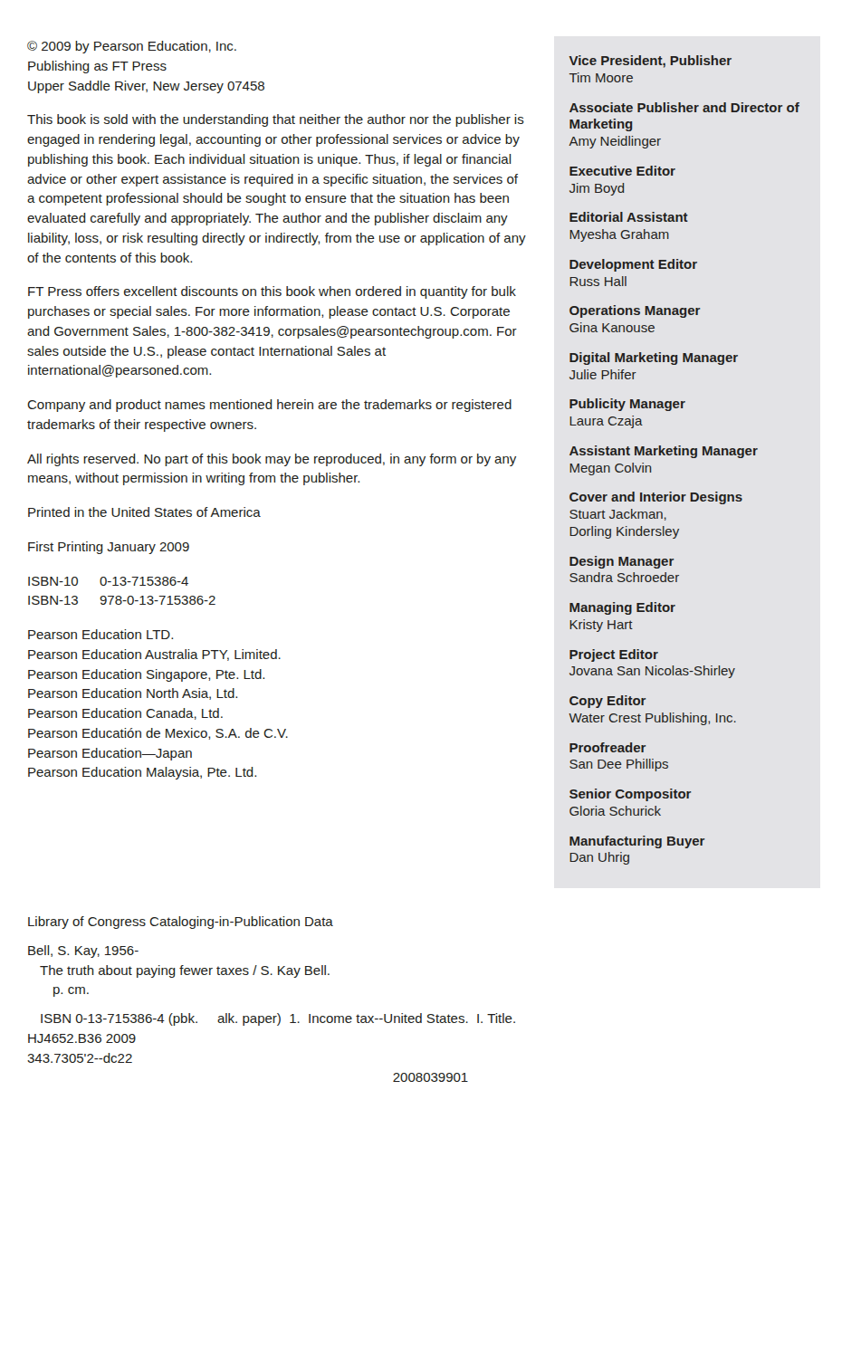© 2009 by Pearson Education, Inc.
Publishing as FT Press
Upper Saddle River, New Jersey 07458
This book is sold with the understanding that neither the author nor the publisher is engaged in rendering legal, accounting or other professional services or advice by publishing this book. Each individual situation is unique. Thus, if legal or financial advice or other expert assistance is required in a specific situation, the services of a competent professional should be sought to ensure that the situation has been evaluated carefully and appropriately. The author and the publisher disclaim any liability, loss, or risk resulting directly or indirectly, from the use or application of any of the contents of this book.
FT Press offers excellent discounts on this book when ordered in quantity for bulk purchases or special sales. For more information, please contact U.S. Corporate and Government Sales, 1-800-382-3419, corpsales@pearsontechgroup.com. For sales outside the U.S., please contact International Sales at international@pearsoned.com.
Company and product names mentioned herein are the trademarks or registered trademarks of their respective owners.
All rights reserved. No part of this book may be reproduced, in any form or by any means, without permission in writing from the publisher.
Printed in the United States of America
First Printing January 2009
ISBN-100-13-715386-4
ISBN-13978-0-13-715386-2
Pearson Education LTD.
Pearson Education Australia PTY, Limited.
Pearson Education Singapore, Pte. Ltd.
Pearson Education North Asia, Ltd.
Pearson Education Canada, Ltd.
Pearson Educatión de Mexico, S.A. de C.V.
Pearson Education—Japan
Pearson Education Malaysia, Pte. Ltd.
Vice President, Publisher
Tim Moore
Associate Publisher and Director of Marketing
Amy Neidlinger
Executive Editor
Jim Boyd
Editorial Assistant
Myesha Graham
Development Editor
Russ Hall
Operations Manager
Gina Kanouse
Digital Marketing Manager
Julie Phifer
Publicity Manager
Laura Czaja
Assistant Marketing Manager
Megan Colvin
Cover and Interior Designs
Stuart Jackman,
Dorling Kindersley
Design Manager
Sandra Schroeder
Managing Editor
Kristy Hart
Project Editor
Jovana San Nicolas-Shirley
Copy Editor
Water Crest Publishing, Inc.
Proofreader
San Dee Phillips
Senior Compositor
Gloria Schurick
Manufacturing Buyer
Dan Uhrig
Library of Congress Cataloging-in-Publication Data
Bell, S. Kay, 1956-
The truth about paying fewer taxes / S. Kay Bell.
p. cm.
ISBN 0-13-715386-4 (pbk. alk. paper) 1. Income tax--United States. I. Title.
HJ4652.B36 2009
343.7305'2--dc22
2008039901